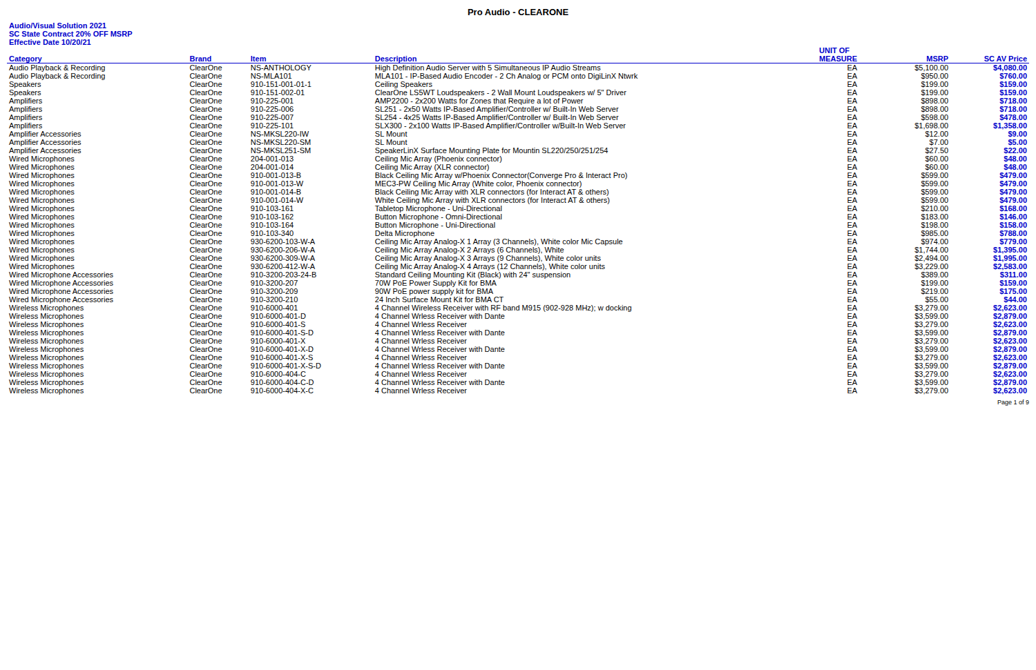Pro Audio - CLEARONE
| Audio/Visual Solution 2021 | | | | |
| SC State Contract 20% OFF MSRP | | | | |
| Effective Date 10/20/21 | | | | |
| | | | | UNIT OF | | |
| Category | Brand | Item | Description | MEASURE | MSRP | SC AV Price |
| Audio Playback & Recording | ClearOne | NS-ANTHOLOGY | High Definition Audio Server with 5 Simultaneous IP Audio Streams | EA | $5,100.00 | $4,080.00 |
| Audio Playback & Recording | ClearOne | NS-MLA101 | MLA101 - IP-Based Audio Encoder - 2 Ch Analog or PCM onto DigiLinX Ntwrk | EA | $950.00 | $760.00 |
| Speakers | ClearOne | 910-151-001-01-1 | Ceiling Speakers | EA | $199.00 | $159.00 |
| Speakers | ClearOne | 910-151-002-01 | ClearOne LS5WT Loudspeakers - 2 Wall Mount Loudspeakers w/ 5" Driver | EA | $199.00 | $159.00 |
| Amplifiers | ClearOne | 910-225-001 | AMP2200 - 2x200 Watts for Zones that Require a lot of Power | EA | $898.00 | $718.00 |
| Amplifiers | ClearOne | 910-225-006 | SL251 - 2x50 Watts IP-Based Amplifier/Controller w/ Built-In Web Server | EA | $898.00 | $718.00 |
| Amplifiers | ClearOne | 910-225-007 | SL254 - 4x25 Watts IP-Based Amplifier/Controller w/ Built-In Web Server | EA | $598.00 | $478.00 |
| Amplifiers | ClearOne | 910-225-101 | SLX300 - 2x100 Watts IP-Based Amplifier/Controller w/Built-In Web Server | EA | $1,698.00 | $1,358.00 |
| Amplifier Accessories | ClearOne | NS-MKSL220-IW | SL Mount | EA | $12.00 | $9.00 |
| Amplifier Accessories | ClearOne | NS-MKSL220-SM | SL Mount | EA | $7.00 | $5.00 |
| Amplifier Accessories | ClearOne | NS-MKSL251-SM | SpeakerLinX Surface Mounting Plate for Mountin SL220/250/251/254 | EA | $27.50 | $22.00 |
| Wired Microphones | ClearOne | 204-001-013 | Ceiling Mic Array (Phoenix connector) | EA | $60.00 | $48.00 |
| Wired Microphones | ClearOne | 204-001-014 | Ceiling Mic Array (XLR connector) | EA | $60.00 | $48.00 |
| Wired Microphones | ClearOne | 910-001-013-B | Black Ceiling Mic Array w/Phoenix Connector(Converge Pro & Interact Pro) | EA | $599.00 | $479.00 |
| Wired Microphones | ClearOne | 910-001-013-W | MEC3-PW Ceiling Mic Array (White color, Phoenix connector) | EA | $599.00 | $479.00 |
| Wired Microphones | ClearOne | 910-001-014-B | Black Ceiling Mic Array with XLR connectors (for Interact AT & others) | EA | $599.00 | $479.00 |
| Wired Microphones | ClearOne | 910-001-014-W | White Ceiling Mic Array with XLR connectors (for Interact AT & others) | EA | $599.00 | $479.00 |
| Wired Microphones | ClearOne | 910-103-161 | Tabletop Microphone - Uni-Directional | EA | $210.00 | $168.00 |
| Wired Microphones | ClearOne | 910-103-162 | Button Microphone - Omni-Directional | EA | $183.00 | $146.00 |
| Wired Microphones | ClearOne | 910-103-164 | Button Microphone - Uni-Directional | EA | $198.00 | $158.00 |
| Wired Microphones | ClearOne | 910-103-340 | Delta Microphone | EA | $985.00 | $788.00 |
| Wired Microphones | ClearOne | 930-6200-103-W-A | Ceiling Mic Array Analog-X 1 Array (3 Channels), White color Mic Capsule | EA | $974.00 | $779.00 |
| Wired Microphones | ClearOne | 930-6200-206-W-A | Ceiling Mic Array Analog-X 2 Arrays (6 Channels), White | EA | $1,744.00 | $1,395.00 |
| Wired Microphones | ClearOne | 930-6200-309-W-A | Ceiling Mic Array Analog-X 3 Arrays (9 Channels), White color units | EA | $2,494.00 | $1,995.00 |
| Wired Microphones | ClearOne | 930-6200-412-W-A | Ceiling Mic Array Analog-X 4 Arrays (12 Channels), White color units | EA | $3,229.00 | $2,583.00 |
| Wired Microphone Accessories | ClearOne | 910-3200-203-24-B | Standard Ceiling Mounting Kit (Black) with 24" suspension | EA | $389.00 | $311.00 |
| Wired Microphone Accessories | ClearOne | 910-3200-207 | 70W PoE Power Supply Kit for BMA | EA | $199.00 | $159.00 |
| Wired Microphone Accessories | ClearOne | 910-3200-209 | 90W PoE power supply kit for BMA | EA | $219.00 | $175.00 |
| Wired Microphone Accessories | ClearOne | 910-3200-210 | 24 Inch Surface Mount Kit for BMA CT | EA | $55.00 | $44.00 |
| Wireless Microphones | ClearOne | 910-6000-401 | 4 Channel Wireless Receiver with RF band M915 (902-928 MHz); w docking | EA | $3,279.00 | $2,623.00 |
| Wireless Microphones | ClearOne | 910-6000-401-D | 4 Channel Wrless Receiver with Dante | EA | $3,599.00 | $2,879.00 |
| Wireless Microphones | ClearOne | 910-6000-401-S | 4 Channel Wrless Receiver | EA | $3,279.00 | $2,623.00 |
| Wireless Microphones | ClearOne | 910-6000-401-S-D | 4 Channel Wrless Receiver with Dante | EA | $3,599.00 | $2,879.00 |
| Wireless Microphones | ClearOne | 910-6000-401-X | 4 Channel Wrless Receiver | EA | $3,279.00 | $2,623.00 |
| Wireless Microphones | ClearOne | 910-6000-401-X-D | 4 Channel Wrless Receiver with Dante | EA | $3,599.00 | $2,879.00 |
| Wireless Microphones | ClearOne | 910-6000-401-X-S | 4 Channel Wrless Receiver | EA | $3,279.00 | $2,623.00 |
| Wireless Microphones | ClearOne | 910-6000-401-X-S-D | 4 Channel Wrless Receiver with Dante | EA | $3,599.00 | $2,879.00 |
| Wireless Microphones | ClearOne | 910-6000-404-C | 4 Channel Wrless Receiver | EA | $3,279.00 | $2,623.00 |
| Wireless Microphones | ClearOne | 910-6000-404-C-D | 4 Channel Wrless Receiver with Dante | EA | $3,599.00 | $2,879.00 |
| Wireless Microphones | ClearOne | 910-6000-404-X-C | 4 Channel Wrless Receiver | EA | $3,279.00 | $2,623.00 |
Page 1 of 9